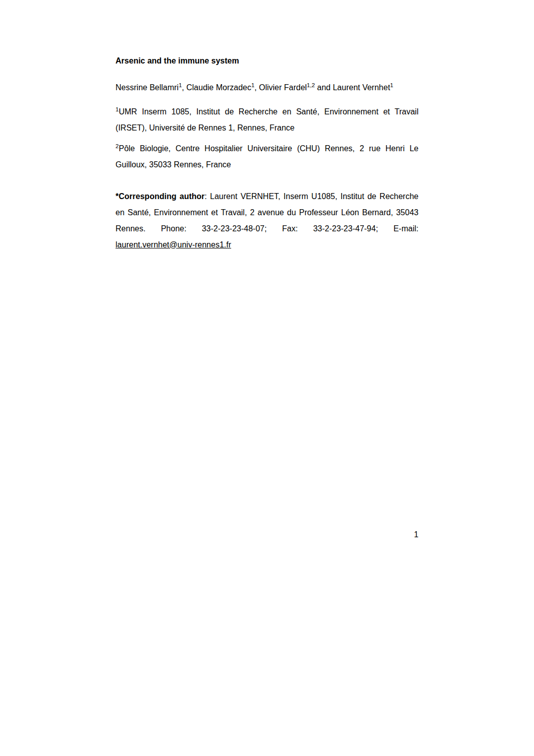Arsenic and the immune system
Nessrine Bellamri1, Claudie Morzadec1, Olivier Fardel1,2 and Laurent Vernhet1
1UMR Inserm 1085, Institut de Recherche en Santé, Environnement et Travail (IRSET), Université de Rennes 1, Rennes, France
2Pôle Biologie, Centre Hospitalier Universitaire (CHU) Rennes, 2 rue Henri Le Guilloux, 35033 Rennes, France
*Corresponding author: Laurent VERNHET, Inserm U1085, Institut de Recherche en Santé, Environnement et Travail, 2 avenue du Professeur Léon Bernard, 35043 Rennes. Phone: 33-2-23-23-48-07; Fax: 33-2-23-23-47-94; E-mail: laurent.vernhet@univ-rennes1.fr
1